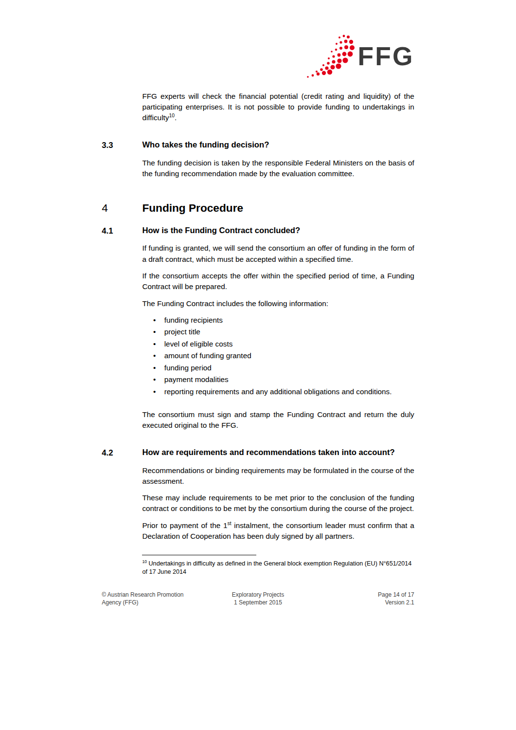FFG
FFG experts will check the financial potential (credit rating and liquidity) of the participating enterprises. It is not possible to provide funding to undertakings in difficulty10.
3.3
Who takes the funding decision?
The funding decision is taken by the responsible Federal Ministers on the basis of the funding recommendation made by the evaluation committee.
4
Funding Procedure
4.1
How is the Funding Contract concluded?
If funding is granted, we will send the consortium an offer of funding in the form of a draft contract, which must be accepted within a specified time.
If the consortium accepts the offer within the specified period of time, a Funding Contract will be prepared.
The Funding Contract includes the following information:
funding recipients
project title
level of eligible costs
amount of funding granted
funding period
payment modalities
reporting requirements and any additional obligations and conditions.
The consortium must sign and stamp the Funding Contract and return the duly executed original to the FFG.
4.2
How are requirements and recommendations taken into account?
Recommendations or binding requirements may be formulated in the course of the assessment.
These may include requirements to be met prior to the conclusion of the funding contract or conditions to be met by the consortium during the course of the project.
Prior to payment of the 1st instalment, the consortium leader must confirm that a Declaration of Cooperation has been duly signed by all partners.
10 Undertakings in difficulty as defined in the General block exemption Regulation (EU) N°651/2014 of 17 June 2014
© Austrian Research Promotion
Agency (FFG)
Exploratory Projects
1 September 2015
Page 14 of 17
Version 2.1